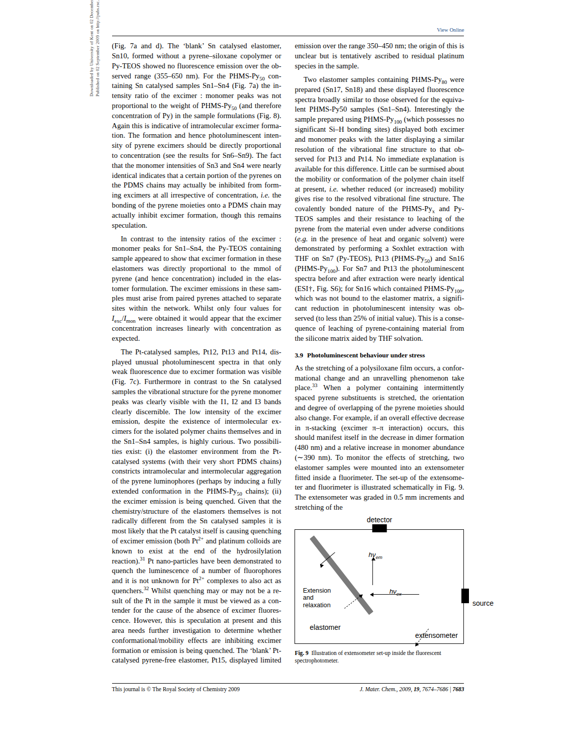View Online
Downloaded by University of Kent on 02 December 2011
Published on 02 September 2009 on http://pubs.rsc.org | doi:10.1039/B908708G
(Fig. 7a and d). The ‘blank’ Sn catalysed elastomer, Sn10, formed without a pyrene–siloxane copolymer or Py-TEOS showed no fluorescence emission over the observed range (355–650 nm). For the PHMS-Py50 containing Sn catalysed samples Sn1–Sn4 (Fig. 7a) the intensity ratio of the excimer : monomer peaks was not proportional to the weight of PHMS-Py50 (and therefore concentration of Py) in the sample formulations (Fig. 8). Again this is indicative of intramolecular excimer formation. The formation and hence photoluminescent intensity of pyrene excimers should be directly proportional to concentration (see the results for Sn6–Sn9). The fact that the monomer intensities of Sn3 and Sn4 were nearly identical indicates that a certain portion of the pyrenes on the PDMS chains may actually be inhibited from forming excimers at all irrespective of concentration, i.e. the bonding of the pyrene moieties onto a PDMS chain may actually inhibit excimer formation, though this remains speculation.
In contrast to the intensity ratios of the excimer : monomer peaks for Sn1–Sn4, the Py-TEOS containing sample appeared to show that excimer formation in these elastomers was directly proportional to the mmol of pyrene (and hence concentration) included in the elastomer formulation. The excimer emissions in these samples must arise from paired pyrenes attached to separate sites within the network. Whilst only four values for Iexc/Imon were obtained it would appear that the excimer concentration increases linearly with concentration as expected.
The Pt-catalysed samples, Pt12, Pt13 and Pt14, displayed unusual photoluminescent spectra in that only weak fluorescence due to excimer formation was visible (Fig. 7c). Furthermore in contrast to the Sn catalysed samples the vibrational structure for the pyrene monomer peaks was clearly visible with the I1, I2 and I3 bands clearly discernible. The low intensity of the excimer emission, despite the existence of intermolecular excimers for the isolated polymer chains themselves and in the Sn1–Sn4 samples, is highly curious. Two possibilities exist: (i) the elastomer environment from the Pt-catalysed systems (with their very short PDMS chains) constricts intramolecular and intermolecular aggregation of the pyrene luminophores (perhaps by inducing a fully extended conformation in the PHMS-Py50 chains); (ii) the excimer emission is being quenched. Given that the chemistry/structure of the elastomers themselves is not radically different from the Sn catalysed samples it is most likely that the Pt catalyst itself is causing quenching of excimer emission (both Pt2+ and platinum colloids are known to exist at the end of the hydrosilylation reaction).31 Pt nano-particles have been demonstrated to quench the luminescence of a number of fluorophores and it is not unknown for Pt2+ complexes to also act as quenchers.32 Whilst quenching may or may not be a result of the Pt in the sample it must be viewed as a contender for the cause of the absence of excimer fluorescence. However, this is speculation at present and this area needs further investigation to determine whether conformational/mobility effects are inhibiting excimer formation or emission is being quenched. The ‘blank’ Pt-catalysed pyrene-free elastomer, Pt15, displayed limited emission over the range 350–450 nm; the origin of this is unclear but is tentatively ascribed to residual platinum species in the sample.
Two elastomer samples containing PHMS-Py80 were prepared (Sn17, Sn18) and these displayed fluorescence spectra broadly similar to those observed for the equivalent PHMS-Py50 samples (Sn1–Sn4). Interestingly the sample prepared using PHMS-Py100 (which possesses no significant Si–H bonding sites) displayed both excimer and monomer peaks with the latter displaying a similar resolution of the vibrational fine structure to that observed for Pt13 and Pt14. No immediate explanation is available for this difference. Little can be surmised about the mobility or conformation of the polymer chain itself at present, i.e. whether reduced (or increased) mobility gives rise to the resolved vibrational fine structure. The covalently bonded nature of the PHMS-Pyx and Py-TEOS samples and their resistance to leaching of the pyrene from the material even under adverse conditions (e.g. in the presence of heat and organic solvent) were demonstrated by performing a Soxhlet extraction with THF on Sn7 (Py-TEOS), Pt13 (PHMS-Py50) and Sn16 (PHMS-Py100). For Sn7 and Pt13 the photoluminescent spectra before and after extraction were nearly identical (ESI†, Fig. S6); for Sn16 which contained PHMS-Py100, which was not bound to the elastomer matrix, a significant reduction in photoluminescent intensity was observed (to less than 25% of initial value). This is a consequence of leaching of pyrene-containing material from the silicone matrix aided by THF solvation.
3.9 Photoluminescent behaviour under stress
As the stretching of a polysiloxane film occurs, a conformational change and an unravelling phenomenon take place.33 When a polymer containing intermittently spaced pyrene substituents is stretched, the orientation and degree of overlapping of the pyrene moieties should also change. For example, if an overall effective decrease in π-stacking (excimer π–π interaction) occurs, this should manifest itself in the decrease in dimer formation (480 nm) and a relative increase in monomer abundance (∼390 nm). To monitor the effects of stretching, two elastomer samples were mounted into an extensometer fitted inside a fluorimeter. The set-up of the extensometer and fluorimeter is illustrated schematically in Fig. 9. The extensometer was graded in 0.5 mm increments and stretching of the
detector
source
hνem
hνex
Extension
and
relaxation
elastomer
extensometer
Fig. 9 Illustration of extensometer set-up inside the fluorescent spectrophotometer.
This journal is © The Royal Society of Chemistry 2009
J. Mater. Chem., 2009, 19, 7674–7686 | 7683